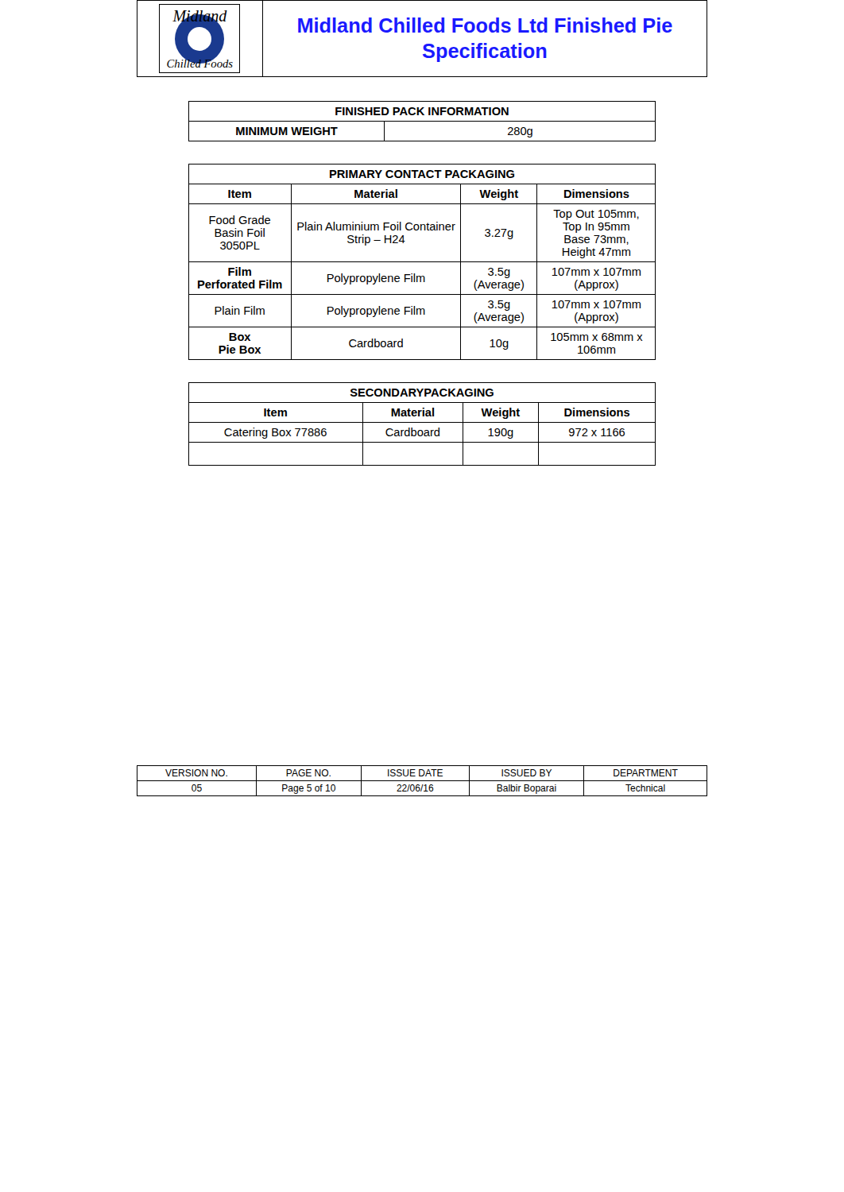| Midland Chilled Foods | Midland Chilled Foods Ltd Finished Pie Specification |
| FINISHED PACK INFORMATION |
| MINIMUM WEIGHT | 280g |
| PRIMARY CONTACT PACKAGING |
| Item | Material | Weight | Dimensions |
| Food Grade Basin Foil 3050PL | Plain Aluminium Foil Container Strip – H24 | 3.27g | Top Out 105mm, Top In 95mm Base 73mm, Height 47mm |
| Film Perforated Film | Polypropylene Film | 3.5g (Average) | 107mm x 107mm (Approx) |
| Plain Film | Polypropylene Film | 3.5g (Average) | 107mm x 107mm (Approx) |
| Box Pie Box | Cardboard | 10g | 105mm x 68mm x 106mm |
| SECONDARYPACKAGING |
| Item | Material | Weight | Dimensions |
| Catering Box 77886 | Cardboard | 190g | 972 x 1166 |
| VERSION NO. | PAGE NO. | ISSUE DATE | ISSUED BY | DEPARTMENT |
| 05 | Page 5 of 10 | 22/06/16 | Balbir Boparai | Technical |